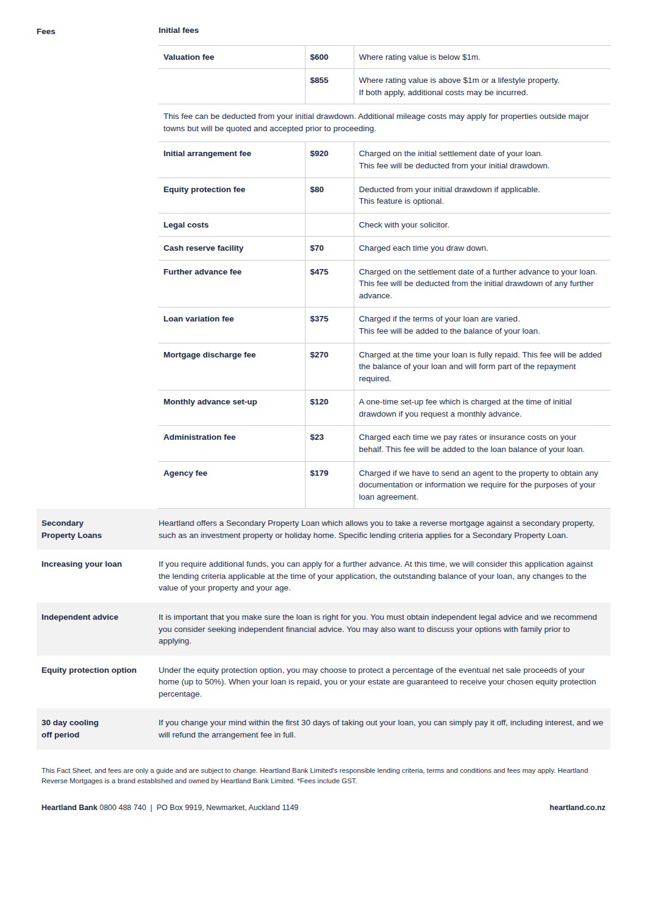Fees
Initial fees
| Valuation fee | $600 | Where rating value is below $1m. |
| | $855 | Where rating value is above $1m or a lifestyle property. If both apply, additional costs may be incurred. |
| This fee can be deducted from your initial drawdown. Additional mileage costs may apply for properties outside major towns but will be quoted and accepted prior to proceeding. |
| Initial arrangement fee | $920 | Charged on the initial settlement date of your loan. This fee will be deducted from your initial drawdown. |
| Equity protection fee | $80 | Deducted from your initial drawdown if applicable. This feature is optional. |
| Legal costs | | Check with your solicitor. |
| Cash reserve facility | $70 | Charged each time you draw down. |
| Further advance fee | $475 | Charged on the settlement date of a further advance to your loan. This fee will be deducted from the initial drawdown of any further advance. |
| Loan variation fee | $375 | Charged if the terms of your loan are varied. This fee will be added to the balance of your loan. |
| Mortgage discharge fee | $270 | Charged at the time your loan is fully repaid. This fee will be added the balance of your loan and will form part of the repayment required. |
| Monthly advance set-up | $120 | A one-time set-up fee which is charged at the time of initial drawdown if you request a monthly advance. |
| Administration fee | $23 | Charged each time we pay rates or insurance costs on your behalf. This fee will be added to the loan balance of your loan. |
| Agency fee | $179 | Charged if we have to send an agent to the property to obtain any documentation or information we require for the purposes of your loan agreement. |
Secondary
Property Loans
Heartland offers a Secondary Property Loan which allows you to take a reverse mortgage against a secondary property, such as an investment property or holiday home. Specific lending criteria applies for a Secondary Property Loan.
Increasing your loan
If you require additional funds, you can apply for a further advance. At this time, we will consider this application against the lending criteria applicable at the time of your application, the outstanding balance of your loan, any changes to the value of your property and your age.
Independent advice
It is important that you make sure the loan is right for you. You must obtain independent legal advice and we recommend you consider seeking independent financial advice. You may also want to discuss your options with family prior to applying.
Equity protection option
Under the equity protection option, you may choose to protect a percentage of the eventual net sale proceeds of your home (up to 50%). When your loan is repaid, you or your estate are guaranteed to receive your chosen equity protection percentage.
30 day cooling
off period
If you change your mind within the first 30 days of taking out your loan, you can simply pay it off, including interest, and we will refund the arrangement fee in full.
This Fact Sheet, and fees are only a guide and are subject to change. Heartland Bank Limited's responsible lending criteria, terms and conditions and fees may apply. Heartland Reverse Mortgages is a brand established and owned by Heartland Bank Limited. *Fees include GST.
Heartland Bank 0800 488 740 | PO Box 9919, Newmarket, Auckland 1149
heartland.co.nz